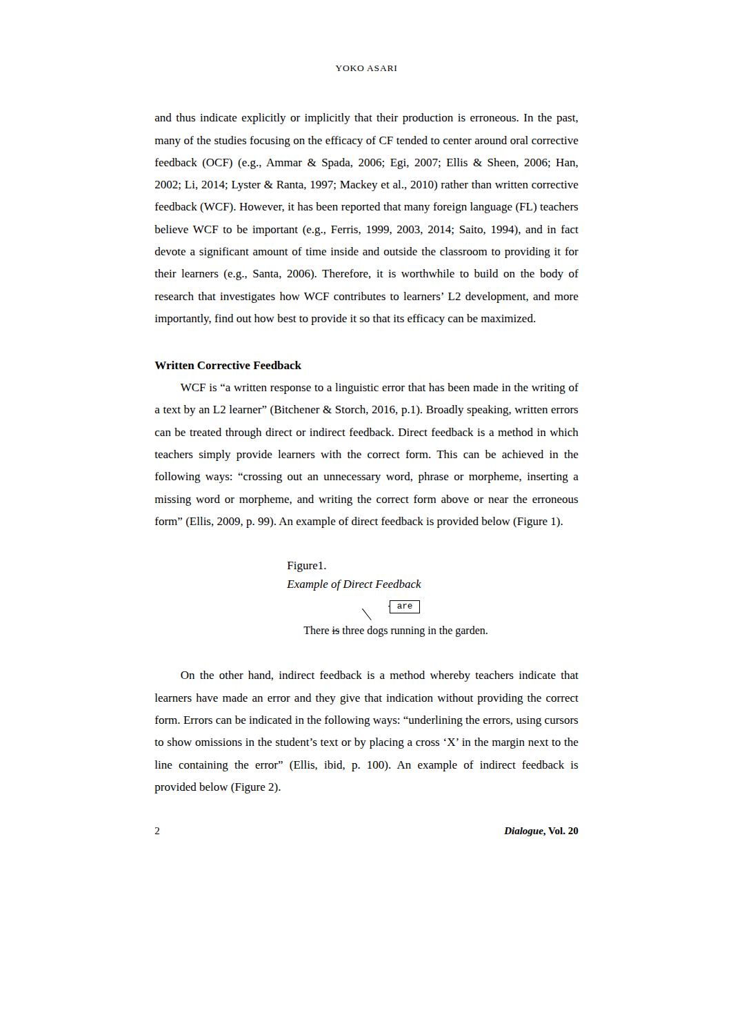YOKO ASARI
and thus indicate explicitly or implicitly that their production is erroneous. In the past, many of the studies focusing on the efficacy of CF tended to center around oral corrective feedback (OCF) (e.g., Ammar & Spada, 2006; Egi, 2007; Ellis & Sheen, 2006; Han, 2002; Li, 2014; Lyster & Ranta, 1997; Mackey et al., 2010) rather than written corrective feedback (WCF). However, it has been reported that many foreign language (FL) teachers believe WCF to be important (e.g., Ferris, 1999, 2003, 2014; Saito, 1994), and in fact devote a significant amount of time inside and outside the classroom to providing it for their learners (e.g., Santa, 2006). Therefore, it is worthwhile to build on the body of research that investigates how WCF contributes to learners’ L2 development, and more importantly, find out how best to provide it so that its efficacy can be maximized.
Written Corrective Feedback
WCF is “a written response to a linguistic error that has been made in the writing of a text by an L2 learner” (Bitchener & Storch, 2016, p.1). Broadly speaking, written errors can be treated through direct or indirect feedback. Direct feedback is a method in which teachers simply provide learners with the correct form. This can be achieved in the following ways: “crossing out an unnecessary word, phrase or morpheme, inserting a missing word or morpheme, and writing the correct form above or near the erroneous form” (Ellis, 2009, p. 99). An example of direct feedback is provided below (Figure 1).
Figure1.
Example of Direct Feedback
are
There is three dogs running in the garden.
On the other hand, indirect feedback is a method whereby teachers indicate that learners have made an error and they give that indication without providing the correct form. Errors can be indicated in the following ways: “underlining the errors, using cursors to show omissions in the student’s text or by placing a cross ‘X’ in the margin next to the line containing the error” (Ellis, ibid, p. 100). An example of indirect feedback is provided below (Figure 2).
2 Dialogue, Vol. 20